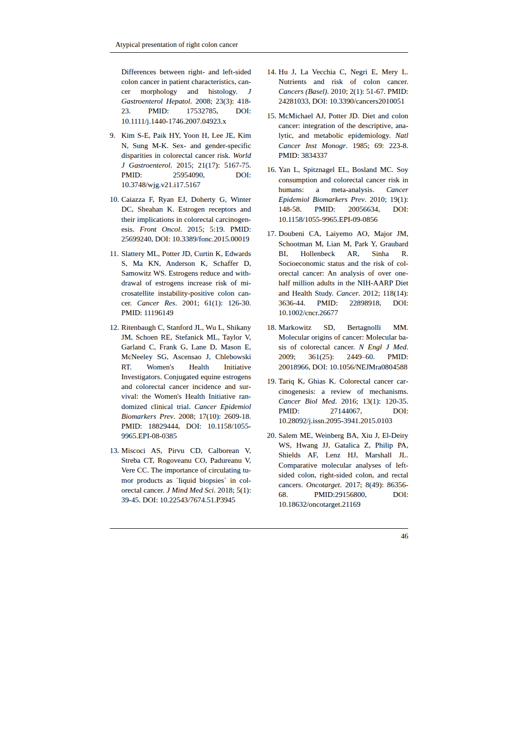Atypical presentation of right colon cancer
Differences between right- and left-sided colon cancer in patient characteristics, cancer morphology and histology. J Gastroenterol Hepatol. 2008; 23(3): 418-23. PMID: 17532785, DOI: 10.1111/j.1440-1746.2007.04923.x
9. Kim S-E, Paik HY, Yoon H, Lee JE, Kim N, Sung M-K. Sex- and gender-specific disparities in colorectal cancer risk. World J Gastroenterol. 2015; 21(17): 5167-75. PMID: 25954090, DOI: 10.3748/wjg.v21.i17.5167
10. Caiazza F, Ryan EJ, Doherty G, Winter DC, Sheahan K. Estrogen receptors and their implications in colorectal carcinogenesis. Front Oncol. 2015; 5:19. PMID: 25699240, DOI: 10.3389/fonc.2015.00019
11. Slattery ML, Potter JD, Curtin K, Edwards S, Ma KN, Anderson K, Schaffer D, Samowitz WS. Estrogens reduce and withdrawal of estrogens increase risk of microsatellite instability-positive colon cancer. Cancer Res. 2001; 61(1): 126-30. PMID: 11196149
12. Ritenbaugh C, Stanford JL, Wu L, Shikany JM, Schoen RE, Stefanick ML, Taylor V, Garland C, Frank G, Lane D, Mason E, McNeeley SG, Ascensao J, Chlebowski RT. Women's Health Initiative Investigators. Conjugated equine estrogens and colorectal cancer incidence and survival: the Women's Health Initiative randomized clinical trial. Cancer Epidemiol Biomarkers Prev. 2008; 17(10): 2609-18. PMID: 18829444, DOI: 10.1158/1055-9965.EPI-08-0385
13. Miscoci AS, Pirvu CD, Calborean V, Streba CT, Rogoveanu CO, Padureanu V, Vere CC. The importance of circulating tumor products as `liquid biopsies` in colorectal cancer. J Mind Med Sci. 2018; 5(1): 39-45. DOI: 10.22543/7674.51.P3945
14. Hu J, La Vecchia C, Negri E, Mery L. Nutrients and risk of colon cancer. Cancers (Basel). 2010; 2(1): 51-67. PMID: 24281033, DOI: 10.3390/cancers2010051
15. McMichael AJ, Potter JD. Diet and colon cancer: integration of the descriptive, analytic, and metabolic epidemiology. Natl Cancer Inst Monogr. 1985; 69: 223-8. PMID: 3834337
16. Yan L, Spitznagel EL, Bosland MC. Soy consumption and colorectal cancer risk in humans: a meta-analysis. Cancer Epidemiol Biomarkers Prev. 2010; 19(1): 148-58. PMID: 20056634, DOI: 10.1158/1055-9965.EPI-09-0856
17. Doubeni CA, Laiyemo AO, Major JM, Schootman M, Lian M, Park Y, Graubard BI, Hollenbeck AR, Sinha R. Socioeconomic status and the risk of colorectal cancer: An analysis of over one-half million adults in the NIH-AARP Diet and Health Study. Cancer. 2012; 118(14): 3636-44. PMID: 22898918, DOI: 10.1002/cncr.26677
18. Markowitz SD, Bertagnolli MM. Molecular origins of cancer: Molecular basis of colorectal cancer. N Engl J Med. 2009; 361(25): 2449–60. PMID: 20018966, DOI: 10.1056/NEJMra0804588
19. Tariq K, Ghias K. Colorectal cancer carcinogenesis: a review of mechanisms. Cancer Biol Med. 2016; 13(1): 120-35. PMID: 27144067, DOI: 10.28092/j.issn.2095-3941.2015.0103
20. Salem ME, Weinberg BA, Xiu J, El-Deiry WS, Hwang JJ, Gatalica Z, Philip PA, Shields AF, Lenz HJ, Marshall JL. Comparative molecular analyses of left-sided colon, right-sided colon, and rectal cancers. Oncotarget. 2017; 8(49): 86356-68. PMID:29156800, DOI: 10.18632/oncotarget.21169
46